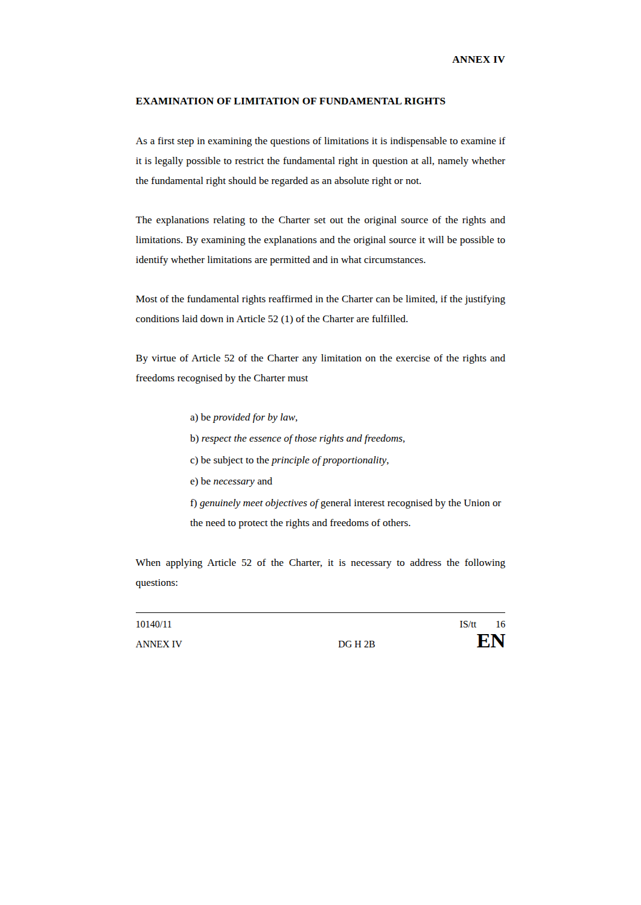ANNEX IV
EXAMINATION OF LIMITATION OF FUNDAMENTAL RIGHTS
As a first step in examining the questions of limitations it is indispensable to examine if it is legally possible to restrict the fundamental right in question at all, namely whether the fundamental right should be regarded as an absolute right or not.
The explanations relating to the Charter set out the original source of the rights and limitations. By examining the explanations and the original source it will be possible to identify whether limitations are permitted and in what circumstances.
Most of the fundamental rights reaffirmed in the Charter can be limited, if the justifying conditions laid down in Article 52 (1) of the Charter are fulfilled.
By virtue of Article 52 of the Charter any limitation on the exercise of the rights and freedoms recognised by the Charter must
a) be provided for by law,
b) respect the essence of those rights and freedoms,
c) be subject to the principle of proportionality,
e) be necessary and
f) genuinely meet objectives of general interest recognised by the Union or the need to protect the rights and freedoms of others.
When applying Article 52 of the Charter, it is necessary to address the following questions:
| 10140/11 | | IS/tt | 16 |
| ANNEX IV | DG H 2B | | EN |